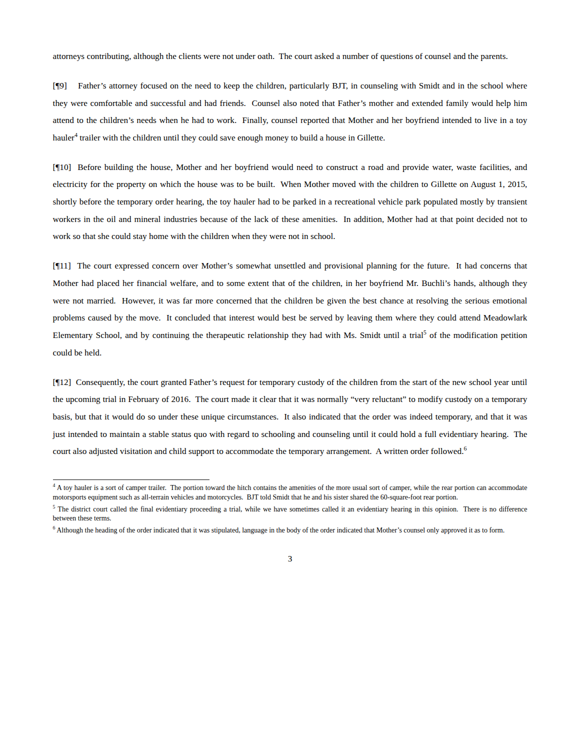attorneys contributing, although the clients were not under oath. The court asked a number of questions of counsel and the parents.
[¶9] Father’s attorney focused on the need to keep the children, particularly BJT, in counseling with Smidt and in the school where they were comfortable and successful and had friends. Counsel also noted that Father’s mother and extended family would help him attend to the children’s needs when he had to work. Finally, counsel reported that Mother and her boyfriend intended to live in a toy hauler4 trailer with the children until they could save enough money to build a house in Gillette.
[¶10] Before building the house, Mother and her boyfriend would need to construct a road and provide water, waste facilities, and electricity for the property on which the house was to be built. When Mother moved with the children to Gillette on August 1, 2015, shortly before the temporary order hearing, the toy hauler had to be parked in a recreational vehicle park populated mostly by transient workers in the oil and mineral industries because of the lack of these amenities. In addition, Mother had at that point decided not to work so that she could stay home with the children when they were not in school.
[¶11] The court expressed concern over Mother’s somewhat unsettled and provisional planning for the future. It had concerns that Mother had placed her financial welfare, and to some extent that of the children, in her boyfriend Mr. Buchli’s hands, although they were not married. However, it was far more concerned that the children be given the best chance at resolving the serious emotional problems caused by the move. It concluded that interest would best be served by leaving them where they could attend Meadowlark Elementary School, and by continuing the therapeutic relationship they had with Ms. Smidt until a trial5 of the modification petition could be held.
[¶12] Consequently, the court granted Father’s request for temporary custody of the children from the start of the new school year until the upcoming trial in February of 2016. The court made it clear that it was normally “very reluctant” to modify custody on a temporary basis, but that it would do so under these unique circumstances. It also indicated that the order was indeed temporary, and that it was just intended to maintain a stable status quo with regard to schooling and counseling until it could hold a full evidentiary hearing. The court also adjusted visitation and child support to accommodate the temporary arrangement. A written order followed.6
4 A toy hauler is a sort of camper trailer. The portion toward the hitch contains the amenities of the more usual sort of camper, while the rear portion can accommodate motorsports equipment such as all-terrain vehicles and motorcycles. BJT told Smidt that he and his sister shared the 60-square-foot rear portion.
5 The district court called the final evidentiary proceeding a trial, while we have sometimes called it an evidentiary hearing in this opinion. There is no difference between these terms.
6 Although the heading of the order indicated that it was stipulated, language in the body of the order indicated that Mother’s counsel only approved it as to form.
3